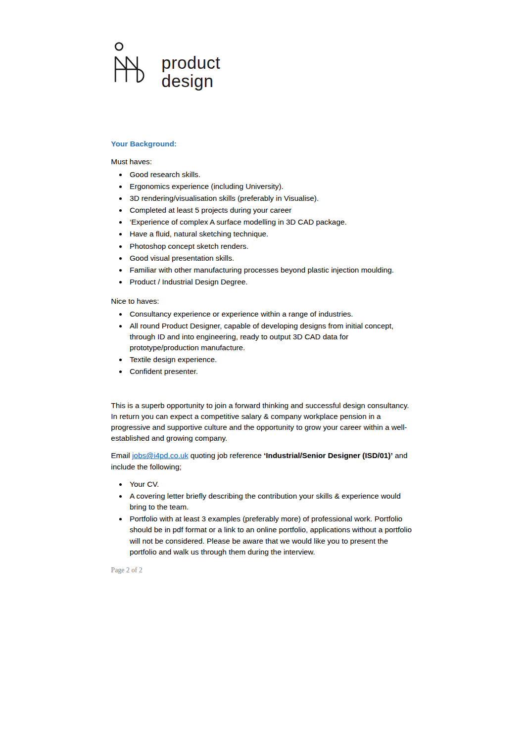product
design
Your Background:
Must haves:
Good research skills.
Ergonomics experience (including University).
3D rendering/visualisation skills (preferably in Visualise).
Completed at least 5 projects during your career
‘Experience of complex A surface modelling in 3D CAD package.
Have a fluid, natural sketching technique.
Photoshop concept sketch renders.
Good visual presentation skills.
Familiar with other manufacturing processes beyond plastic injection moulding.
Product / Industrial Design Degree.
Nice to haves:
Consultancy experience or experience within a range of industries.
All round Product Designer, capable of developing designs from initial concept, through ID and into engineering, ready to output 3D CAD data for prototype/production manufacture.
Textile design experience.
Confident presenter.
This is a superb opportunity to join a forward thinking and successful design consultancy. In return you can expect a competitive salary & company workplace pension in a progressive and supportive culture and the opportunity to grow your career within a well-established and growing company.
Email jobs@i4pd.co.uk quoting job reference ‘Industrial/Senior Designer (ISD/01)’ and include the following;
Your CV.
A covering letter briefly describing the contribution your skills & experience would bring to the team.
Portfolio with at least 3 examples (preferably more) of professional work. Portfolio should be in pdf format or a link to an online portfolio, applications without a portfolio will not be considered. Please be aware that we would like you to present the portfolio and walk us through them during the interview.
Page 2 of 2